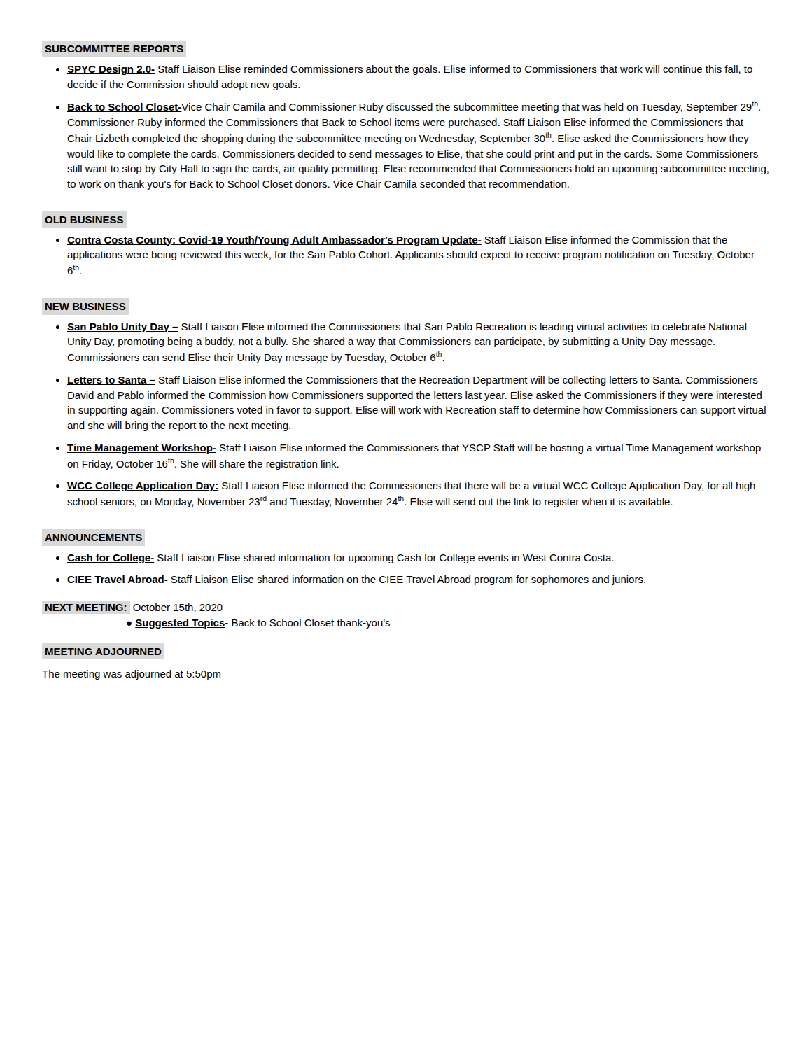SUBCOMMITTEE REPORTS
SPYC Design 2.0- Staff Liaison Elise reminded Commissioners about the goals. Elise informed to Commissioners that work will continue this fall, to decide if the Commission should adopt new goals.
Back to School Closet-Vice Chair Camila and Commissioner Ruby discussed the subcommittee meeting that was held on Tuesday, September 29th. Commissioner Ruby informed the Commissioners that Back to School items were purchased. Staff Liaison Elise informed the Commissioners that Chair Lizbeth completed the shopping during the subcommittee meeting on Wednesday, September 30th. Elise asked the Commissioners how they would like to complete the cards. Commissioners decided to send messages to Elise, that she could print and put in the cards. Some Commissioners still want to stop by City Hall to sign the cards, air quality permitting. Elise recommended that Commissioners hold an upcoming subcommittee meeting, to work on thank you's for Back to School Closet donors. Vice Chair Camila seconded that recommendation.
OLD BUSINESS
Contra Costa County: Covid-19 Youth/Young Adult Ambassador's Program Update- Staff Liaison Elise informed the Commission that the applications were being reviewed this week, for the San Pablo Cohort. Applicants should expect to receive program notification on Tuesday, October 6th.
NEW BUSINESS
San Pablo Unity Day – Staff Liaison Elise informed the Commissioners that San Pablo Recreation is leading virtual activities to celebrate National Unity Day, promoting being a buddy, not a bully. She shared a way that Commissioners can participate, by submitting a Unity Day message. Commissioners can send Elise their Unity Day message by Tuesday, October 6th.
Letters to Santa – Staff Liaison Elise informed the Commissioners that the Recreation Department will be collecting letters to Santa. Commissioners David and Pablo informed the Commission how Commissioners supported the letters last year. Elise asked the Commissioners if they were interested in supporting again. Commissioners voted in favor to support. Elise will work with Recreation staff to determine how Commissioners can support virtual and she will bring the report to the next meeting.
Time Management Workshop- Staff Liaison Elise informed the Commissioners that YSCP Staff will be hosting a virtual Time Management workshop on Friday, October 16th. She will share the registration link.
WCC College Application Day: Staff Liaison Elise informed the Commissioners that there will be a virtual WCC College Application Day, for all high school seniors, on Monday, November 23rd and Tuesday, November 24th. Elise will send out the link to register when it is available.
ANNOUNCEMENTS
Cash for College- Staff Liaison Elise shared information for upcoming Cash for College events in West Contra Costa.
CIEE Travel Abroad- Staff Liaison Elise shared information on the CIEE Travel Abroad program for sophomores and juniors.
NEXT MEETING: October 15th, 2020
● Suggested Topics- Back to School Closet thank-you's
MEETING ADJOURNED
The meeting was adjourned at 5:50pm